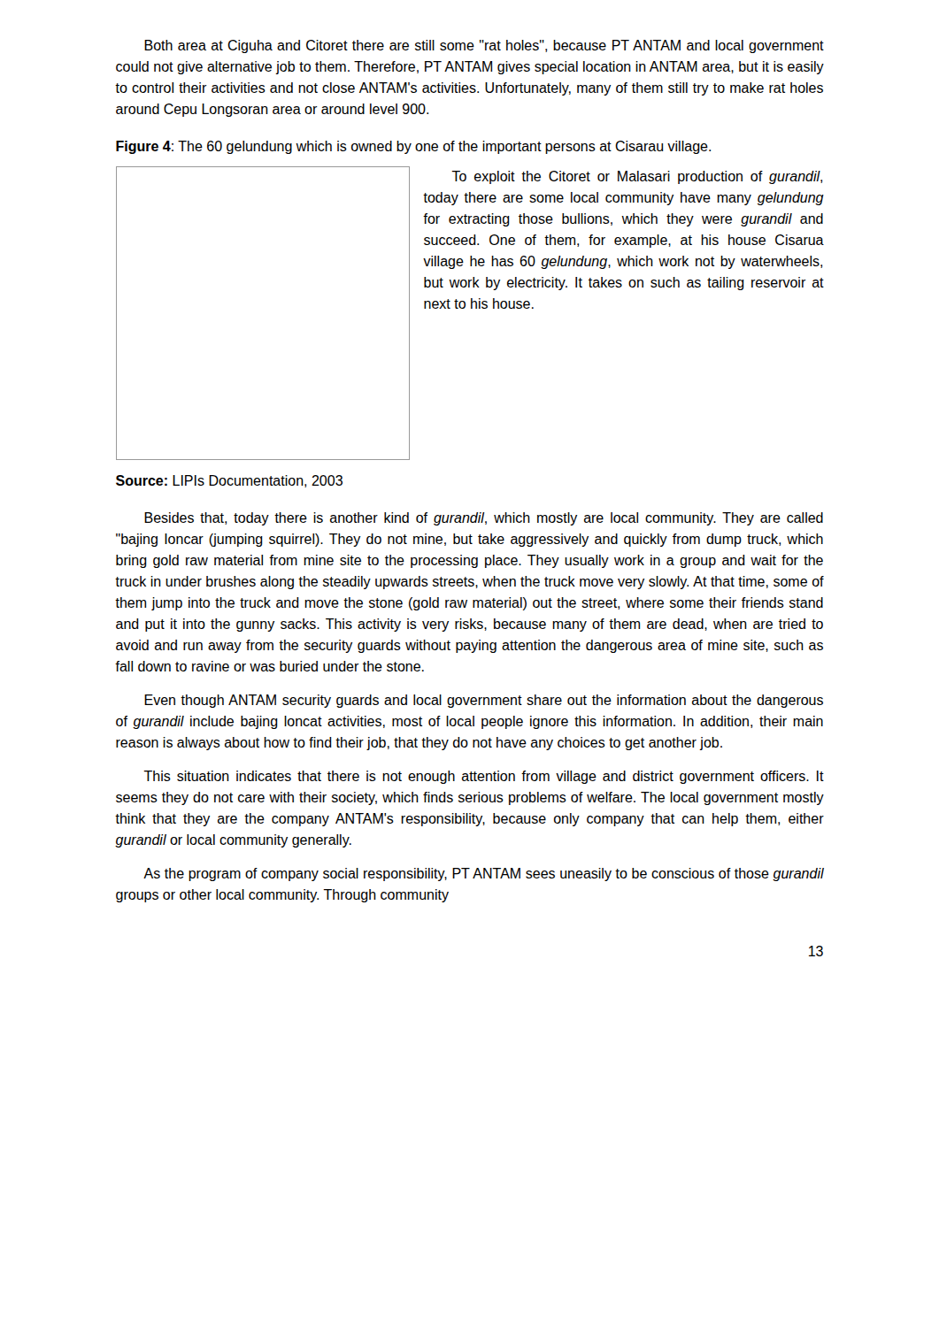Both area at Ciguha and Citoret there are still some "rat holes", because PT ANTAM and local government could not give alternative job to them. Therefore, PT ANTAM gives special location in ANTAM area, but it is easily to control their activities and not close ANTAM's activities. Unfortunately, many of them still try to make rat holes around Cepu Longsoran area or around level 900.
Figure 4: The 60 gelundung which is owned by one of the important persons at Cisarau village.
To exploit the Citoret or Malasari production of gurandil, today there are some local community have many gelundung for extracting those bullions, which they were gurandil and succeed. One of them, for example, at his house Cisarua village he has 60 gelundung, which work not by waterwheels, but work by electricity. It takes on such as tailing reservoir at next to his house.
Source: LIPIs Documentation, 2003
Besides that, today there is another kind of gurandil, which mostly are local community. They are called "bajing Ioncar (jumping squirrel). They do not mine, but take aggressively and quickly from dump truck, which bring gold raw material from mine site to the processing place. They usually work in a group and wait for the truck in under brushes along the steadily upwards streets, when the truck move very slowly. At that time, some of them jump into the truck and move the stone (gold raw material) out the street, where some their friends stand and put it into the gunny sacks. This activity is very risks, because many of them are dead, when are tried to avoid and run away from the security guards without paying attention the dangerous area of mine site, such as fall down to ravine or was buried under the stone.
Even though ANTAM security guards and local government share out the information about the dangerous of gurandil include bajing loncat activities, most of local people ignore this information. In addition, their main reason is always about how to find their job, that they do not have any choices to get another job.
This situation indicates that there is not enough attention from village and district government officers. It seems they do not care with their society, which finds serious problems of welfare. The local government mostly think that they are the company ANTAM's responsibility, because only company that can help them, either gurandil or local community generally.
As the program of company social responsibility, PT ANTAM sees uneasily to be conscious of those gurandil groups or other local community. Through community
13